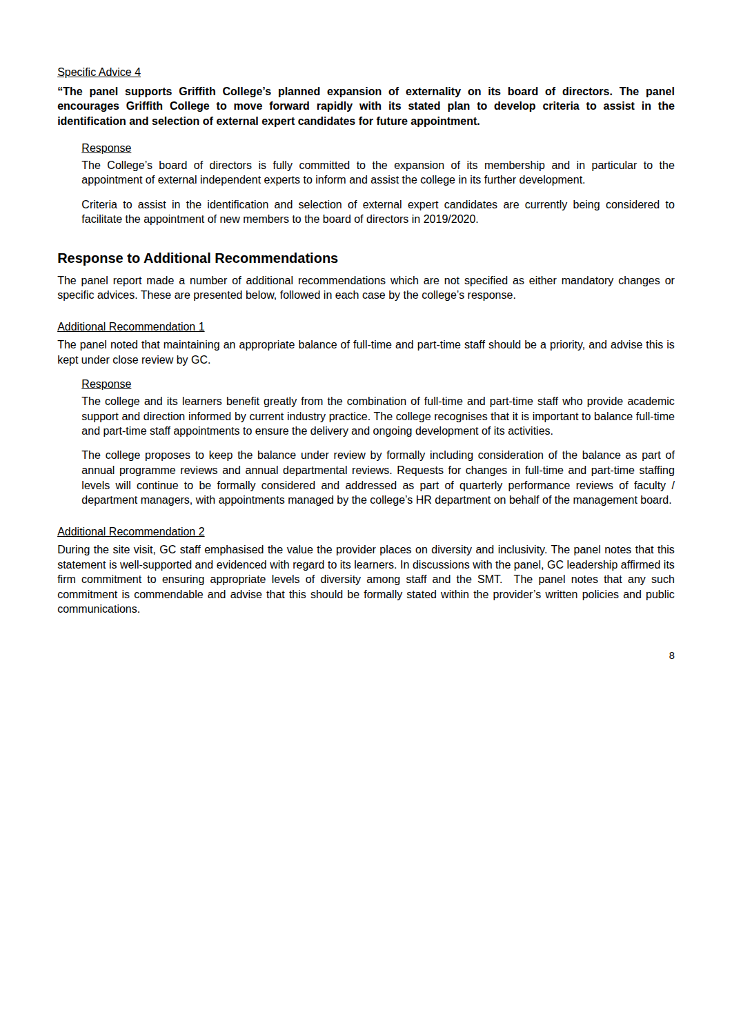Specific Advice 4
“The panel supports Griffith College’s planned expansion of externality on its board of directors. The panel encourages Griffith College to move forward rapidly with its stated plan to develop criteria to assist in the identification and selection of external expert candidates for future appointment.
Response
The College’s board of directors is fully committed to the expansion of its membership and in particular to the appointment of external independent experts to inform and assist the college in its further development.
Criteria to assist in the identification and selection of external expert candidates are currently being considered to facilitate the appointment of new members to the board of directors in 2019/2020.
Response to Additional Recommendations
The panel report made a number of additional recommendations which are not specified as either mandatory changes or specific advices. These are presented below, followed in each case by the college’s response.
Additional Recommendation 1
The panel noted that maintaining an appropriate balance of full-time and part-time staff should be a priority, and advise this is kept under close review by GC.
Response
The college and its learners benefit greatly from the combination of full-time and part-time staff who provide academic support and direction informed by current industry practice. The college recognises that it is important to balance full-time and part-time staff appointments to ensure the delivery and ongoing development of its activities.
The college proposes to keep the balance under review by formally including consideration of the balance as part of annual programme reviews and annual departmental reviews. Requests for changes in full-time and part-time staffing levels will continue to be formally considered and addressed as part of quarterly performance reviews of faculty / department managers, with appointments managed by the college’s HR department on behalf of the management board.
Additional Recommendation 2
During the site visit, GC staff emphasised the value the provider places on diversity and inclusivity. The panel notes that this statement is well-supported and evidenced with regard to its learners. In discussions with the panel, GC leadership affirmed its firm commitment to ensuring appropriate levels of diversity among staff and the SMT. The panel notes that any such commitment is commendable and advise that this should be formally stated within the provider’s written policies and public communications.
8